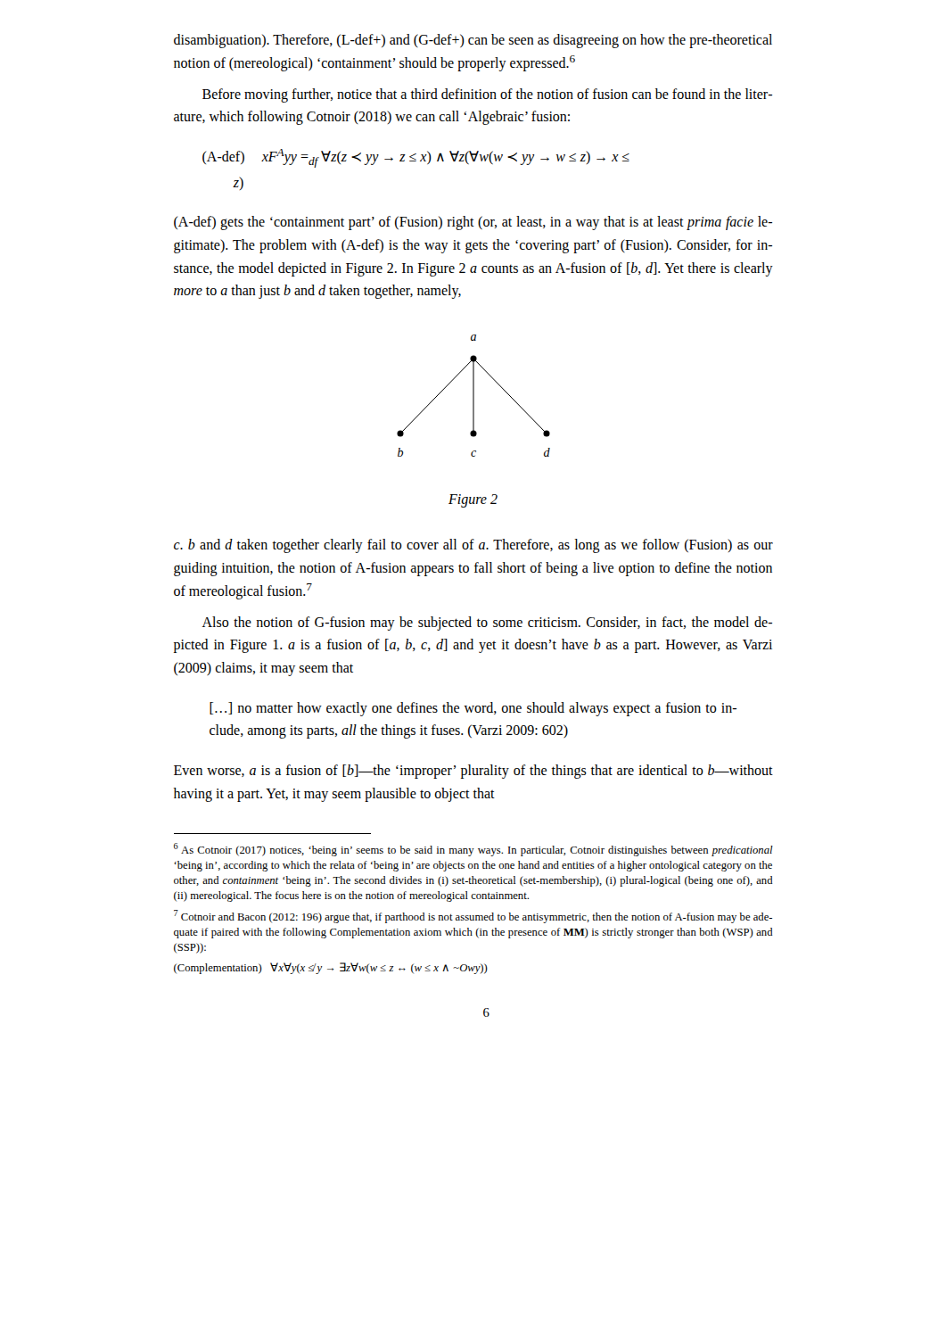disambiguation). Therefore, (L-def+) and (G-def+) can be seen as disagreeing on how the pre-theoretical notion of (mereological) ‘containment’ should be properly expressed.6
Before moving further, notice that a third definition of the notion of fusion can be found in the literature, which following Cotnoir (2018) we can call ‘Algebraic’ fusion:
(A-def) xFAyy =df ∀z(z ≺ yy → z ≤ x) ∧ ∀z(∀w(w ≺ yy → w ≤ z) → x ≤
z)
(A-def) gets the ‘containment part’ of (Fusion) right (or, at least, in a way that is at least prima facie legitimate). The problem with (A-def) is the way it gets the ‘covering part’ of (Fusion). Consider, for instance, the model depicted in Figure 2. In Figure 2 a counts as an A-fusion of [b, d]. Yet there is clearly more to a than just b and d taken together, namely,
a b c d
Figure 2
c. b and d taken together clearly fail to cover all of a. Therefore, as long as we follow (Fusion) as our guiding intuition, the notion of A-fusion appears to fall short of being a live option to define the notion of mereological fusion.7
Also the notion of G-fusion may be subjected to some criticism. Consider, in fact, the model depicted in Figure 1. a is a fusion of [a, b, c, d] and yet it doesn’t have b as a part. However, as Varzi (2009) claims, it may seem that
[…] no matter how exactly one defines the word, one should always expect a fusion to include, among its parts, all the things it fuses. (Varzi 2009: 602)
Even worse, a is a fusion of [b]—the ‘improper’ plurality of the things that are identical to b—without having it a part. Yet, it may seem plausible to object that
6 As Cotnoir (2017) notices, ‘being in’ seems to be said in many ways. In particular, Cotnoir distinguishes between predicational ‘being in’, according to which the relata of ‘being in’ are objects on the one hand and entities of a higher ontological category on the other, and containment ‘being in’. The second divides in (i) set-theoretical (set-membership), (i) plural-logical (being one of), and (ii) mereological. The focus here is on the notion of mereological containment.
7 Cotnoir and Bacon (2012: 196) argue that, if parthood is not assumed to be antisymmetric, then the notion of A-fusion may be adequate if paired with the following Complementation axiom which (in the presence of MM) is strictly stronger than both (WSP) and (SSP)):
(Complementation) ∀x∀y(x ≰ y → ∃z∀w(w ≤ z ↔ (w ≤ x ∧ ~Owy))
6